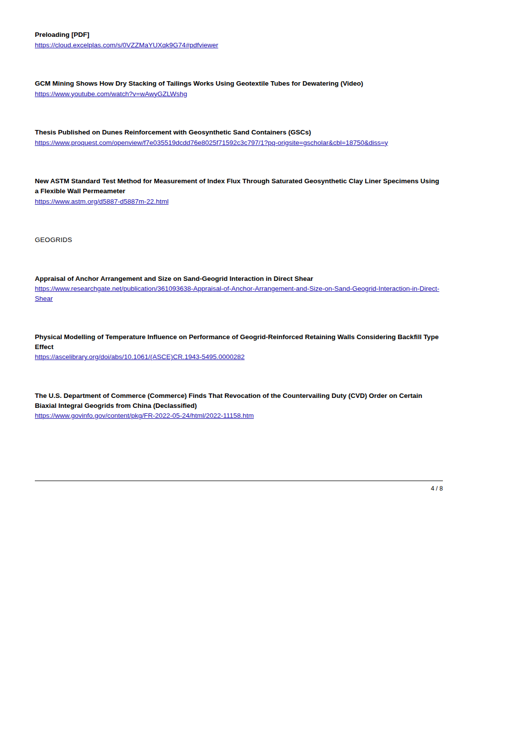Preloading [PDF]
https://cloud.excelplas.com/s/0VZZMaYUXqk9G74#pdfviewer
GCM Mining Shows How Dry Stacking of Tailings Works Using Geotextile Tubes for Dewatering (Video)
https://www.youtube.com/watch?v=wAwyGZLWshg
Thesis Published on Dunes Reinforcement with Geosynthetic Sand Containers (GSCs)
https://www.proquest.com/openview/f7e035519dcdd76e8025f71592c3c797/1?pq-origsite=gscholar&cbl=18750&diss=y
New ASTM Standard Test Method for Measurement of Index Flux Through Saturated Geosynthetic Clay Liner Specimens Using a Flexible Wall Permeameter
https://www.astm.org/d5887-d5887m-22.html
GEOGRIDS
Appraisal of Anchor Arrangement and Size on Sand-Geogrid Interaction in Direct Shear
https://www.researchgate.net/publication/361093638-Appraisal-of-Anchor-Arrangement-and-Size-on-Sand-Geogrid-Interaction-in-Direct-Shear
Physical Modelling of Temperature Influence on Performance of Geogrid-Reinforced Retaining Walls Considering Backfill Type Effect
https://ascelibrary.org/doi/abs/10.1061/(ASCE)CR.1943-5495.0000282
The U.S. Department of Commerce (Commerce) Finds That Revocation of the Countervailing Duty (CVD) Order on Certain Biaxial Integral Geogrids from China (Declassified)
https://www.govinfo.gov/content/pkg/FR-2022-05-24/html/2022-11158.htm
4 / 8